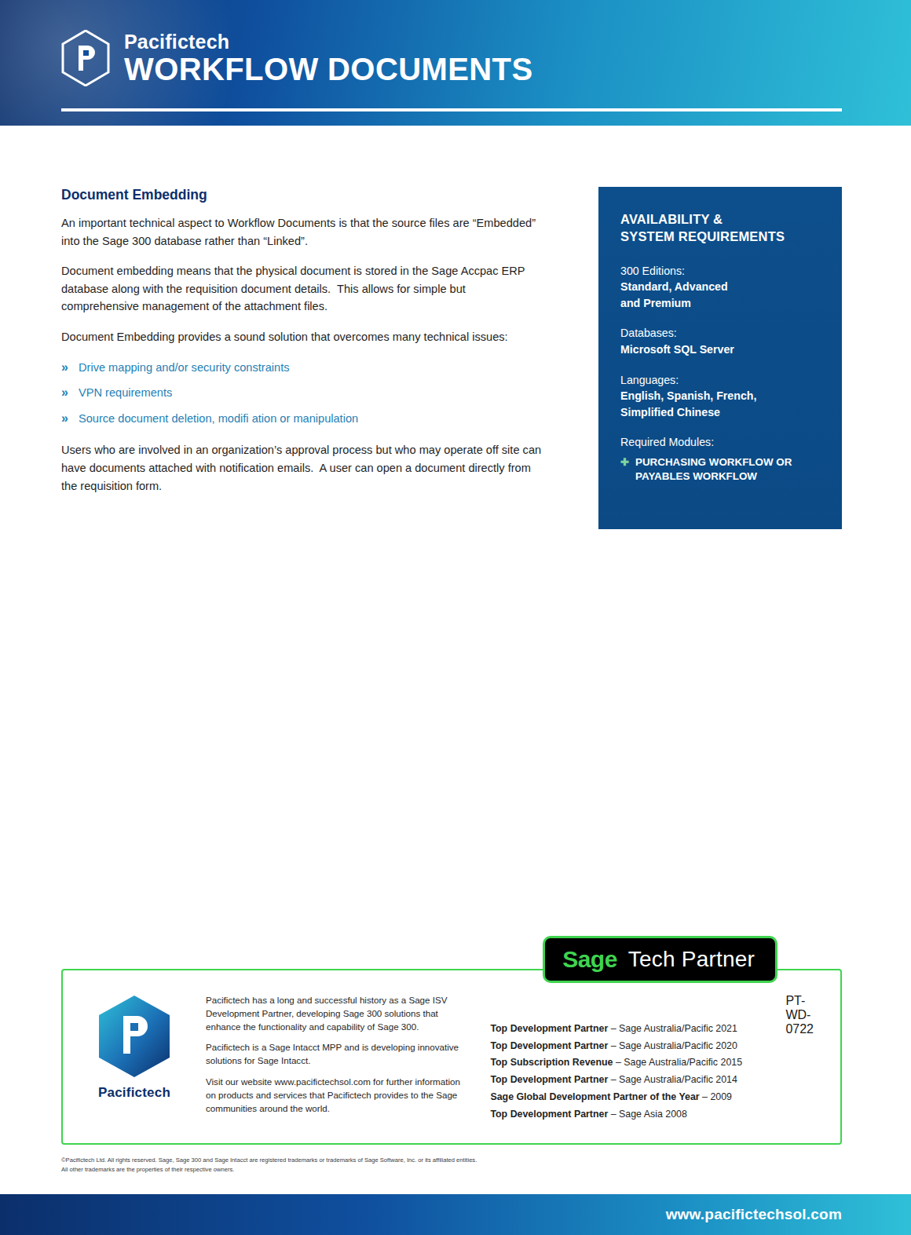Pacifictech
WORKFLOW DOCUMENTS
Document Embedding
An important technical aspect to Workflow Documents is that the source files are “Embedded” into the Sage 300 database rather than “Linked”.
Document embedding means that the physical document is stored in the Sage Accpac ERP database along with the requisition document details. This allows for simple but comprehensive management of the attachment files.
Document Embedding provides a sound solution that overcomes many technical issues:
Drive mapping and/or security constraints
VPN requirements
Source document deletion, modifi ation or manipulation
Users who are involved in an organization’s approval process but who may operate off site can have documents attached with notification emails. A user can open a document directly from the requisition form.
AVAILABILITY &
SYSTEM REQUIREMENTS
300 Editions:
Standard, Advanced
and Premium
Databases:
Microsoft SQL Server
Languages:
English, Spanish, French,
Simplified Chinese
Required Modules:
✚ PURCHASING WORKFLOW OR
PAYABLES WORKFLOW
Sage Tech Partner
Pacifictech
Pacifictech has a long and successful history as a Sage ISV Development Partner, developing Sage 300 solutions that enhance the functionality and capability of Sage 300.
Pacifictech is a Sage Intacct MPP and is developing innovative solutions for Sage Intacct.
Visit our website www.pacifictechsol.com for further information on products and services that Pacifictech provides to the Sage communities around the world.
Top Development Partner – Sage Australia/Pacific 2021
Top Development Partner – Sage Australia/Pacific 2020
Top Subscription Revenue – Sage Australia/Pacific 2015
Top Development Partner – Sage Australia/Pacific 2014
Sage Global Development Partner of the Year – 2009
Top Development Partner – Sage Asia 2008
PT-WD-0722
©Pacifictech Ltd. All rights reserved. Sage, Sage 300 and Sage Intacct are registered trademarks or trademarks of Sage Software, Inc. or its affiliated entities.
All other trademarks are the properties of their respective owners.
www.pacifictechsol.com